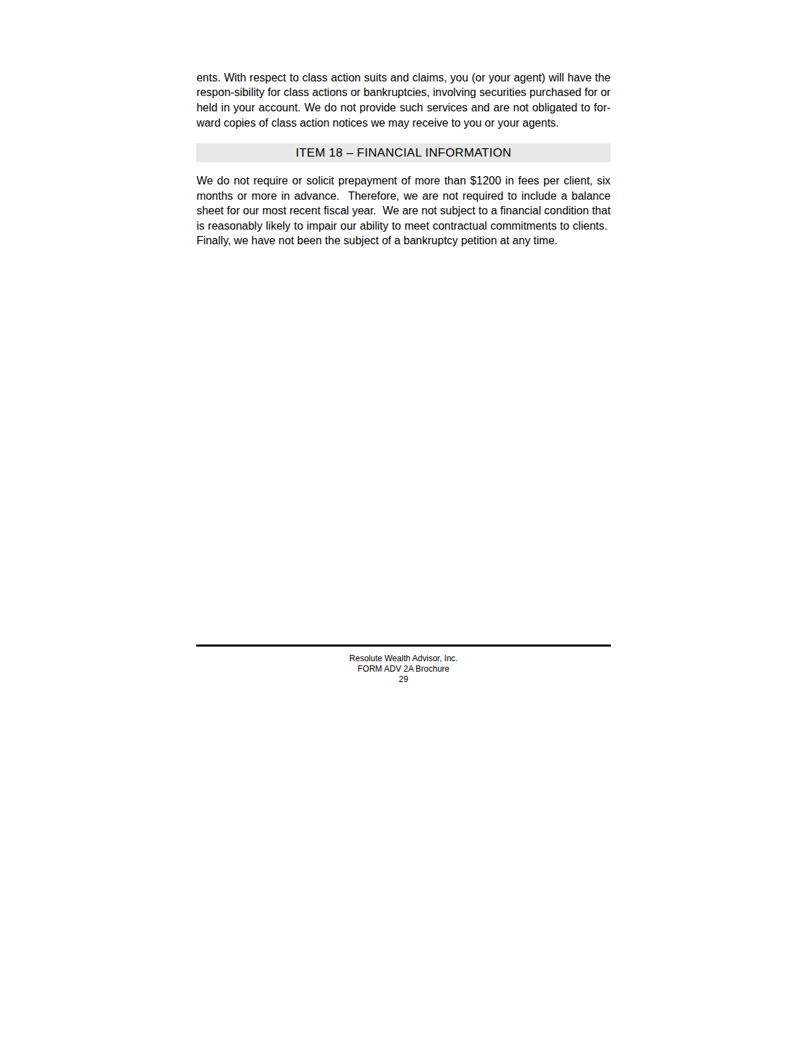ents. With respect to class action suits and claims, you (or your agent) will have the respon‑sibility for class actions or bankruptcies, involving securities purchased for or held in your account. We do not provide such services and are not obligated to forward copies of class action notices we may receive to you or your agents.
ITEM 18 – FINANCIAL INFORMATION
We do not require or solicit prepayment of more than $1200 in fees per client, six months or more in advance. Therefore, we are not required to include a balance sheet for our most recent fiscal year. We are not subject to a financial condition that is reasonably likely to impair our ability to meet contractual commitments to clients. Finally, we have not been the subject of a bankruptcy petition at any time.
Resolute Wealth Advisor, Inc.
FORM ADV 2A Brochure
29